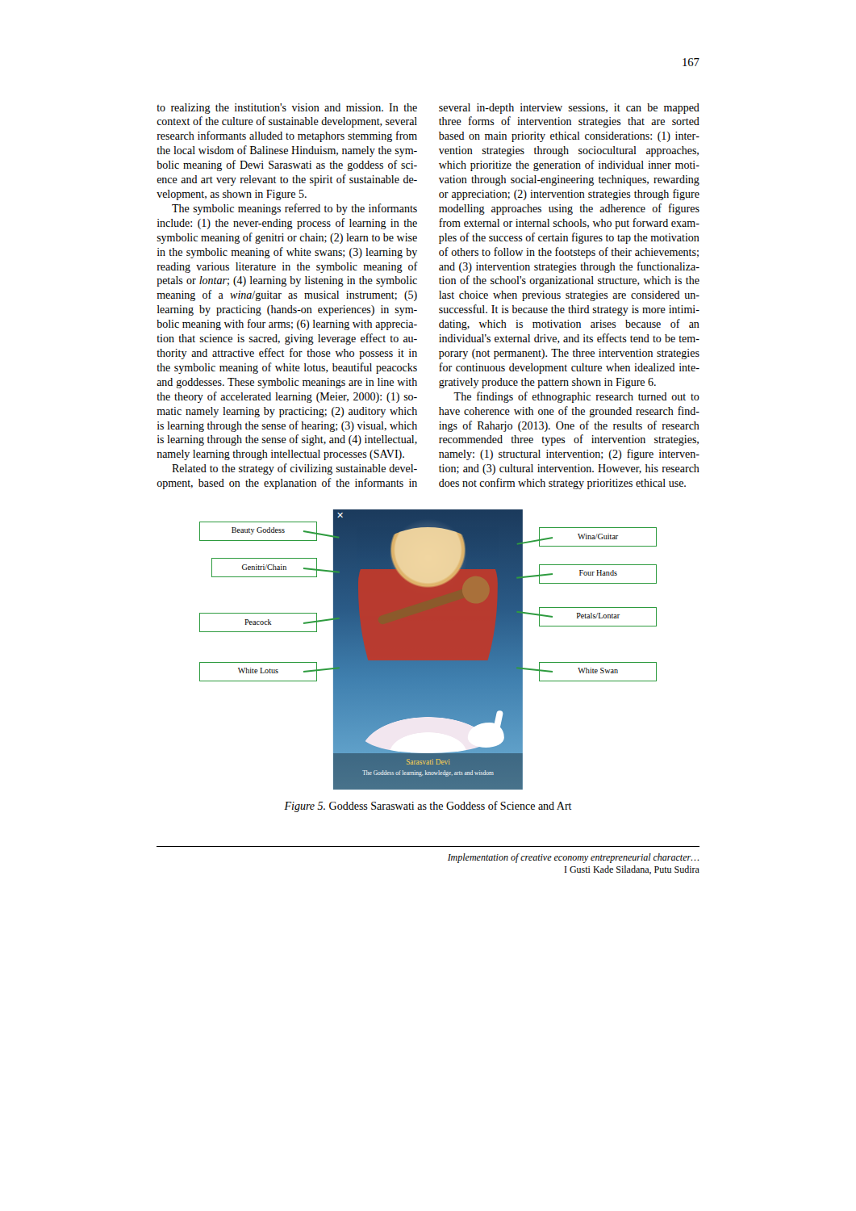167
to realizing the institution's vision and mission. In the context of the culture of sustainable development, several research informants alluded to metaphors stemming from the local wisdom of Balinese Hinduism, namely the symbolic meaning of Dewi Saraswati as the goddess of science and art very relevant to the spirit of sustainable development, as shown in Figure 5.
The symbolic meanings referred to by the informants include: (1) the never-ending process of learning in the symbolic meaning of genitri or chain; (2) learn to be wise in the symbolic meaning of white swans; (3) learning by reading various literature in the symbolic meaning of petals or lontar; (4) learning by listening in the symbolic meaning of a wina/guitar as musical instrument; (5) learning by practicing (hands-on experiences) in symbolic meaning with four arms; (6) learning with appreciation that science is sacred, giving leverage effect to authority and attractive effect for those who possess it in the symbolic meaning of white lotus, beautiful peacocks and goddesses. These symbolic meanings are in line with the theory of accelerated learning (Meier, 2000): (1) somatic namely learning by practicing; (2) auditory which is learning through the sense of hearing; (3) visual, which is learning through the sense of sight, and (4) intellectual, namely learning through intellectual processes (SAVI).
Related to the strategy of civilizing sustainable development, based on the explanation of the informants in several in-depth interview sessions, it can be mapped three forms of intervention strategies that are sorted based on main priority ethical considerations: (1) intervention strategies through sociocultural approaches, which prioritize the generation of individual inner motivation through social-engineering techniques, rewarding or appreciation; (2) intervention strategies through figure modelling approaches using the adherence of figures from external or internal schools, who put forward examples of the success of certain figures to tap the motivation of others to follow in the footsteps of their achievements; and (3) intervention strategies through the functionalization of the school's organizational structure, which is the last choice when previous strategies are considered unsuccessful. It is because the third strategy is more intimidating, which is motivation arises because of an individual's external drive, and its effects tend to be temporary (not permanent). The three intervention strategies for continuous development culture when idealized integratively produce the pattern shown in Figure 6.
The findings of ethnographic research turned out to have coherence with one of the grounded research findings of Raharjo (2013). One of the results of research recommended three types of intervention strategies, namely: (1) structural intervention; (2) figure intervention; and (3) cultural intervention. However, his research does not confirm which strategy prioritizes ethical use.
✕
Sarasvati Devi The Goddess of learning, knowledge, arts and wisdom
Beauty Goddess
Genitri/Chain
Peacock
White Lotus
Wina/Guitar
Four Hands
Petals/Lontar
White Swan
Figure 5. Goddess Saraswati as the Goddess of Science and Art
Implementation of creative economy entrepreneurial character…
I Gusti Kade Siladana, Putu Sudira